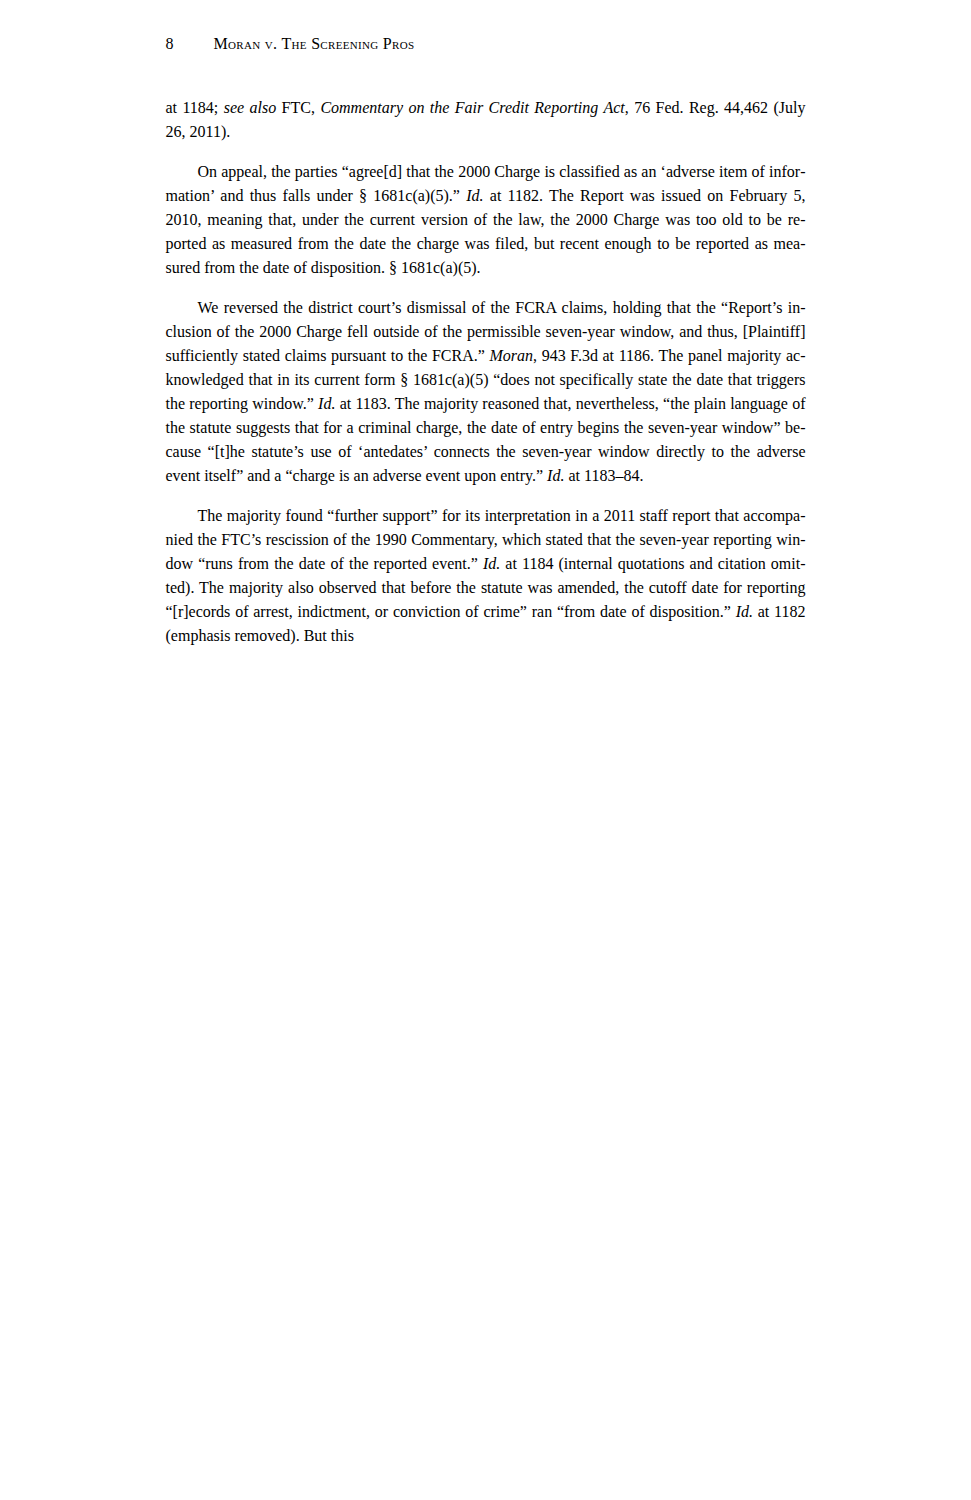8 Moran v. The Screening Pros
at 1184; see also FTC, Commentary on the Fair Credit Reporting Act, 76 Fed. Reg. 44,462 (July 26, 2011).
On appeal, the parties “agree[d] that the 2000 Charge is classified as an ‘adverse item of information’ and thus falls under § 1681c(a)(5).” Id. at 1182. The Report was issued on February 5, 2010, meaning that, under the current version of the law, the 2000 Charge was too old to be reported as measured from the date the charge was filed, but recent enough to be reported as measured from the date of disposition. § 1681c(a)(5).
We reversed the district court’s dismissal of the FCRA claims, holding that the “Report’s inclusion of the 2000 Charge fell outside of the permissible seven-year window, and thus, [Plaintiff] sufficiently stated claims pursuant to the FCRA.” Moran, 943 F.3d at 1186. The panel majority acknowledged that in its current form § 1681c(a)(5) “does not specifically state the date that triggers the reporting window.” Id. at 1183. The majority reasoned that, nevertheless, “the plain language of the statute suggests that for a criminal charge, the date of entry begins the seven-year window” because “[t]he statute’s use of ‘antedates’ connects the seven-year window directly to the adverse event itself” and a “charge is an adverse event upon entry.” Id. at 1183–84.
The majority found “further support” for its interpretation in a 2011 staff report that accompanied the FTC’s rescission of the 1990 Commentary, which stated that the seven-year reporting window “runs from the date of the reported event.” Id. at 1184 (internal quotations and citation omitted). The majority also observed that before the statute was amended, the cutoff date for reporting “[r]ecords of arrest, indictment, or conviction of crime” ran “from date of disposition.” Id. at 1182 (emphasis removed). But this